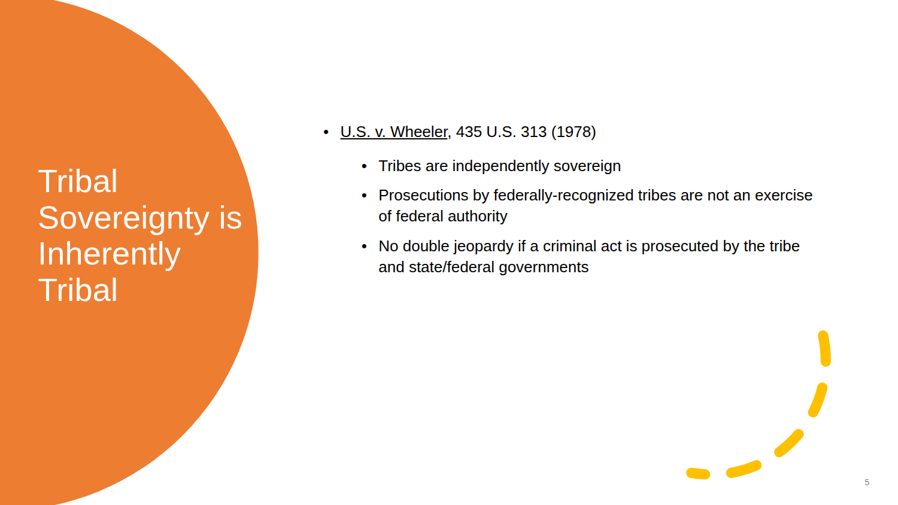Tribal Sovereignty is Inherently Tribal
U.S. v. Wheeler, 435 U.S. 313 (1978)
Tribes are independently sovereign
Prosecutions by federally-recognized tribes are not an exercise of federal authority
No double jeopardy if a criminal act is prosecuted by the tribe and state/federal governments
5